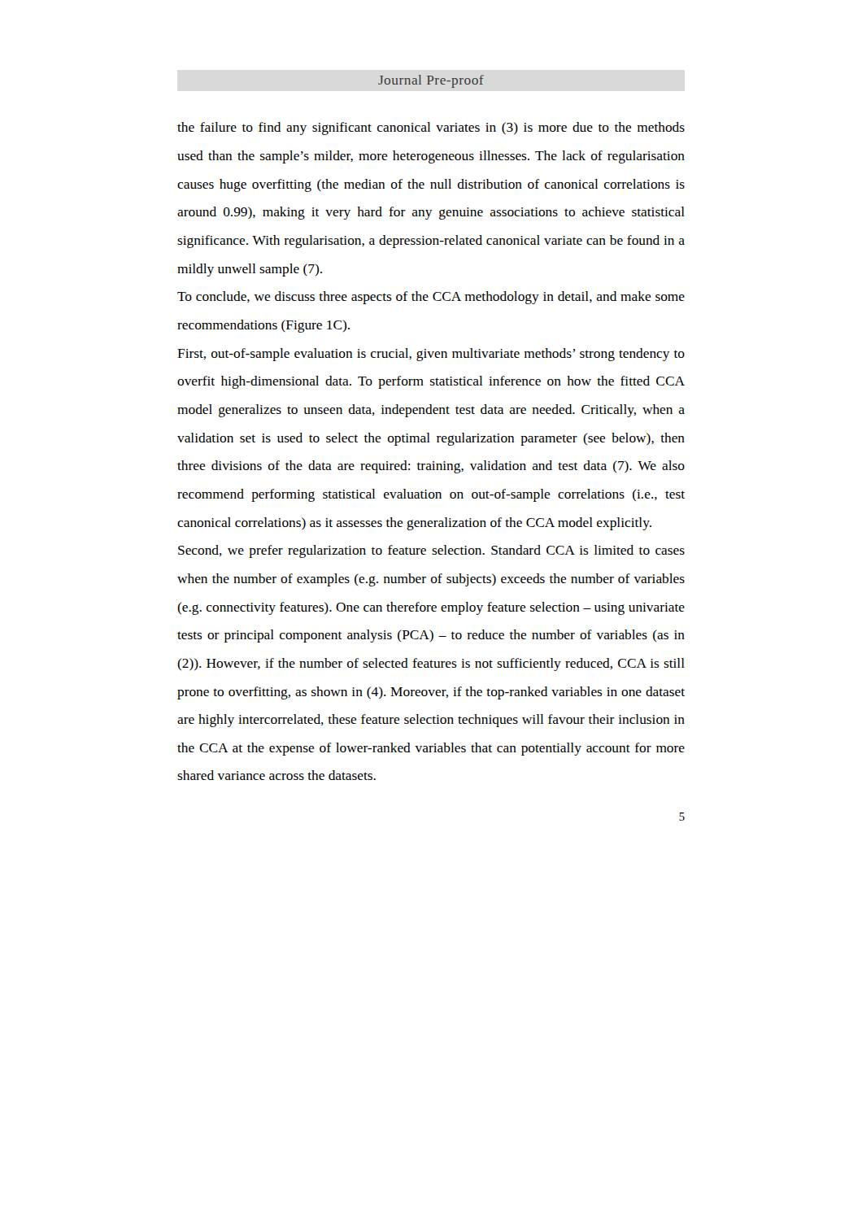Journal Pre-proof
the failure to find any significant canonical variates in (3) is more due to the methods used than the sample’s milder, more heterogeneous illnesses. The lack of regularisation causes huge overfitting (the median of the null distribution of canonical correlations is around 0.99), making it very hard for any genuine associations to achieve statistical significance. With regularisation, a depression-related canonical variate can be found in a mildly unwell sample (7).
To conclude, we discuss three aspects of the CCA methodology in detail, and make some recommendations (Figure 1C).
First, out-of-sample evaluation is crucial, given multivariate methods’ strong tendency to overfit high-dimensional data. To perform statistical inference on how the fitted CCA model generalizes to unseen data, independent test data are needed. Critically, when a validation set is used to select the optimal regularization parameter (see below), then three divisions of the data are required: training, validation and test data (7). We also recommend performing statistical evaluation on out-of-sample correlations (i.e., test canonical correlations) as it assesses the generalization of the CCA model explicitly.
Second, we prefer regularization to feature selection. Standard CCA is limited to cases when the number of examples (e.g. number of subjects) exceeds the number of variables (e.g. connectivity features). One can therefore employ feature selection – using univariate tests or principal component analysis (PCA) – to reduce the number of variables (as in (2)). However, if the number of selected features is not sufficiently reduced, CCA is still prone to overfitting, as shown in (4). Moreover, if the top-ranked variables in one dataset are highly intercorrelated, these feature selection techniques will favour their inclusion in the CCA at the expense of lower-ranked variables that can potentially account for more shared variance across the datasets.
5